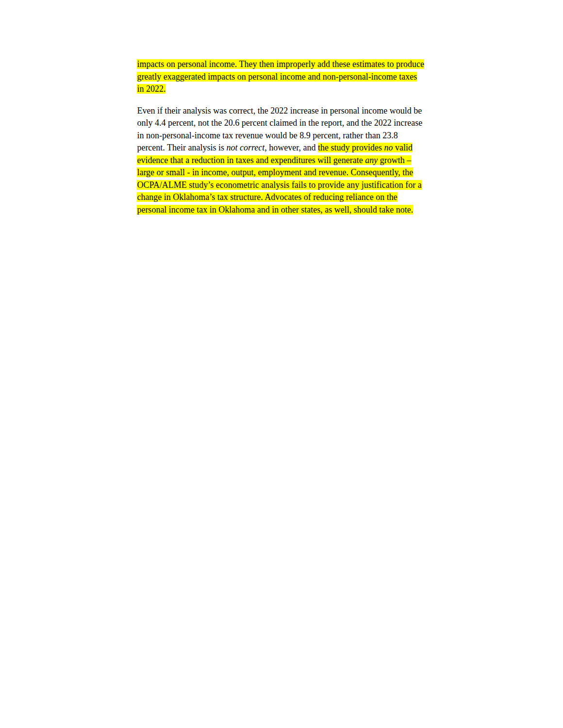impacts on personal income. They then improperly add these estimates to produce greatly exaggerated impacts on personal income and non-personal-income taxes in 2022.
Even if their analysis was correct, the 2022 increase in personal income would be only 4.4 percent, not the 20.6 percent claimed in the report, and the 2022 increase in non-personal-income tax revenue would be 8.9 percent, rather than 23.8 percent. Their analysis is not correct, however, and the study provides no valid evidence that a reduction in taxes and expenditures will generate any growth – large or small - in income, output, employment and revenue. Consequently, the OCPA/ALME study’s econometric analysis fails to provide any justification for a change in Oklahoma’s tax structure. Advocates of reducing reliance on the personal income tax in Oklahoma and in other states, as well, should take note.